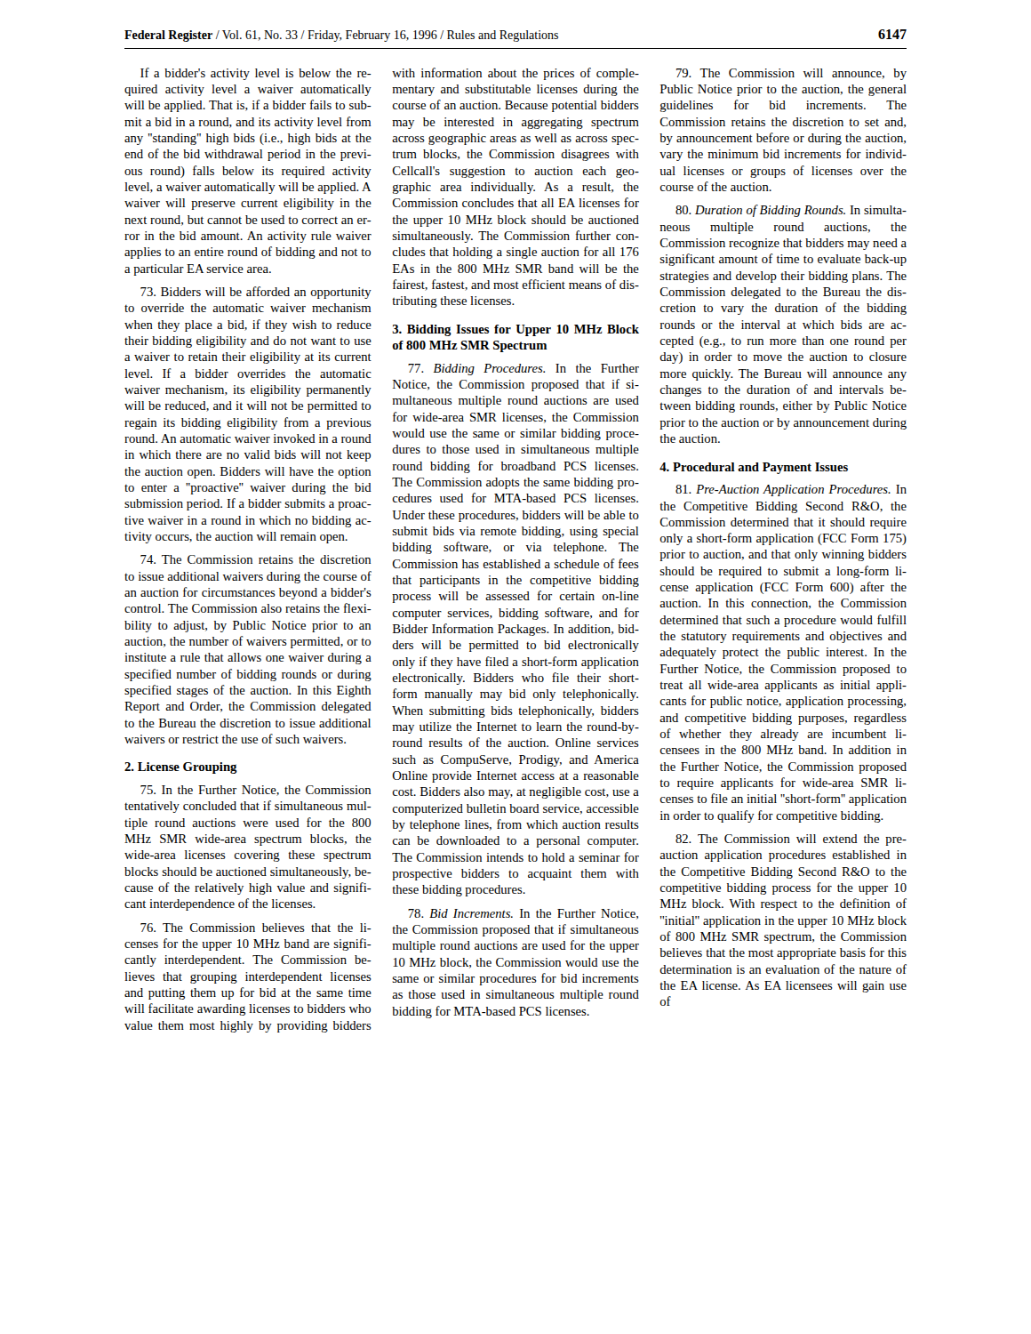Federal Register / Vol. 61, No. 33 / Friday, February 16, 1996 / Rules and Regulations
6147
If a bidder's activity level is below the required activity level a waiver automatically will be applied. That is, if a bidder fails to submit a bid in a round, and its activity level from any ''standing'' high bids (i.e., high bids at the end of the bid withdrawal period in the previous round) falls below its required activity level, a waiver automatically will be applied. A waiver will preserve current eligibility in the next round, but cannot be used to correct an error in the bid amount. An activity rule waiver applies to an entire round of bidding and not to a particular EA service area.
73. Bidders will be afforded an opportunity to override the automatic waiver mechanism when they place a bid, if they wish to reduce their bidding eligibility and do not want to use a waiver to retain their eligibility at its current level. If a bidder overrides the automatic waiver mechanism, its eligibility permanently will be reduced, and it will not be permitted to regain its bidding eligibility from a previous round. An automatic waiver invoked in a round in which there are no valid bids will not keep the auction open. Bidders will have the option to enter a ''proactive'' waiver during the bid submission period. If a bidder submits a proactive waiver in a round in which no bidding activity occurs, the auction will remain open.
74. The Commission retains the discretion to issue additional waivers during the course of an auction for circumstances beyond a bidder's control. The Commission also retains the flexibility to adjust, by Public Notice prior to an auction, the number of waivers permitted, or to institute a rule that allows one waiver during a specified number of bidding rounds or during specified stages of the auction. In this Eighth Report and Order, the Commission delegated to the Bureau the discretion to issue additional waivers or restrict the use of such waivers.
2. License Grouping
75. In the Further Notice, the Commission tentatively concluded that if simultaneous multiple round auctions were used for the 800 MHz SMR wide-area spectrum blocks, the wide-area licenses covering these spectrum blocks should be auctioned simultaneously, because of the relatively high value and significant interdependence of the licenses.
76. The Commission believes that the licenses for the upper 10 MHz band are significantly interdependent. The Commission believes that grouping interdependent licenses and putting them up for bid at the same time will facilitate awarding licenses to bidders who value them most highly by providing bidders with information about the prices of complementary and substitutable licenses during the course of an auction. Because potential bidders may be interested in aggregating spectrum across geographic areas as well as across spectrum blocks, the Commission disagrees with Cellcall's suggestion to auction each geographic area individually. As a result, the Commission concludes that all EA licenses for the upper 10 MHz block should be auctioned simultaneously. The Commission further concludes that holding a single auction for all 176 EAs in the 800 MHz SMR band will be the fairest, fastest, and most efficient means of distributing these licenses.
3. Bidding Issues for Upper 10 MHz Block of 800 MHz SMR Spectrum
77. Bidding Procedures. In the Further Notice, the Commission proposed that if simultaneous multiple round auctions are used for wide-area SMR licenses, the Commission would use the same or similar bidding procedures to those used in simultaneous multiple round bidding for broadband PCS licenses. The Commission adopts the same bidding procedures used for MTA-based PCS licenses. Under these procedures, bidders will be able to submit bids via remote bidding, using special bidding software, or via telephone. The Commission has established a schedule of fees that participants in the competitive bidding process will be assessed for certain on-line computer services, bidding software, and for Bidder Information Packages. In addition, bidders will be permitted to bid electronically only if they have filed a short-form application electronically. Bidders who file their short-form manually may bid only telephonically. When submitting bids telephonically, bidders may utilize the Internet to learn the round-by-round results of the auction. Online services such as CompuServe, Prodigy, and America Online provide Internet access at a reasonable cost. Bidders also may, at negligible cost, use a computerized bulletin board service, accessible by telephone lines, from which auction results can be downloaded to a personal computer. The Commission intends to hold a seminar for prospective bidders to acquaint them with these bidding procedures.
78. Bid Increments. In the Further Notice, the Commission proposed that if simultaneous multiple round auctions are used for the upper 10 MHz block, the Commission would use the same or similar procedures for bid increments as those used in simultaneous multiple round bidding for MTA-based PCS licenses.
79. The Commission will announce, by Public Notice prior to the auction, the general guidelines for bid increments. The Commission retains the discretion to set and, by announcement before or during the auction, vary the minimum bid increments for individual licenses or groups of licenses over the course of the auction.
80. Duration of Bidding Rounds. In simultaneous multiple round auctions, the Commission recognize that bidders may need a significant amount of time to evaluate back-up strategies and develop their bidding plans. The Commission delegated to the Bureau the discretion to vary the duration of the bidding rounds or the interval at which bids are accepted (e.g., to run more than one round per day) in order to move the auction to closure more quickly. The Bureau will announce any changes to the duration of and intervals between bidding rounds, either by Public Notice prior to the auction or by announcement during the auction.
4. Procedural and Payment Issues
81. Pre-Auction Application Procedures. In the Competitive Bidding Second R&O, the Commission determined that it should require only a short-form application (FCC Form 175) prior to auction, and that only winning bidders should be required to submit a long-form license application (FCC Form 600) after the auction. In this connection, the Commission determined that such a procedure would fulfill the statutory requirements and objectives and adequately protect the public interest. In the Further Notice, the Commission proposed to treat all wide-area applicants as initial applicants for public notice, application processing, and competitive bidding purposes, regardless of whether they already are incumbent licensees in the 800 MHz band. In addition in the Further Notice, the Commission proposed to require applicants for wide-area SMR licenses to file an initial ''short-form'' application in order to qualify for competitive bidding.
82. The Commission will extend the pre-auction application procedures established in the Competitive Bidding Second R&O to the competitive bidding process for the upper 10 MHz block. With respect to the definition of ''initial'' application in the upper 10 MHz block of 800 MHz SMR spectrum, the Commission believes that the most appropriate basis for this determination is an evaluation of the nature of the EA license. As EA licensees will gain use of